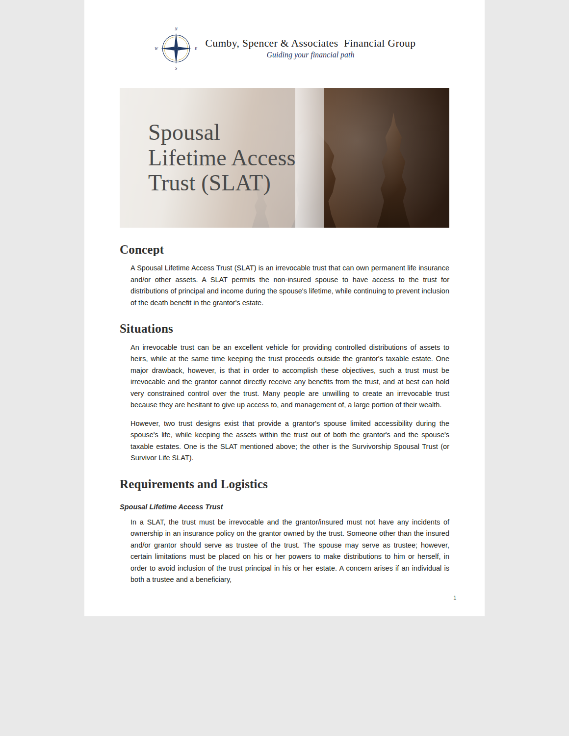N S W E
Cumby, Spencer & Associates Financial Group
Guiding your financial path
Spousal
Lifetime Access
Trust (SLAT)
Concept
A Spousal Lifetime Access Trust (SLAT) is an irrevocable trust that can own permanent life insurance and/or other assets. A SLAT permits the non-insured spouse to have access to the trust for distributions of principal and income during the spouse's lifetime, while continuing to prevent inclusion of the death benefit in the grantor's estate.
Situations
An irrevocable trust can be an excellent vehicle for providing controlled distributions of assets to heirs, while at the same time keeping the trust proceeds outside the grantor's taxable estate. One major drawback, however, is that in order to accomplish these objectives, such a trust must be irrevocable and the grantor cannot directly receive any benefits from the trust, and at best can hold very constrained control over the trust. Many people are unwilling to create an irrevocable trust because they are hesitant to give up access to, and management of, a large portion of their wealth.
However, two trust designs exist that provide a grantor's spouse limited accessibility during the spouse's life, while keeping the assets within the trust out of both the grantor's and the spouse's taxable estates. One is the SLAT mentioned above; the other is the Survivorship Spousal Trust (or Survivor Life SLAT).
Requirements and Logistics
Spousal Lifetime Access Trust
In a SLAT, the trust must be irrevocable and the grantor/insured must not have any incidents of ownership in an insurance policy on the grantor owned by the trust. Someone other than the insured and/or grantor should serve as trustee of the trust. The spouse may serve as trustee; however, certain limitations must be placed on his or her powers to make distributions to him or herself, in order to avoid inclusion of the trust principal in his or her estate. A concern arises if an individual is both a trustee and a beneficiary,
1